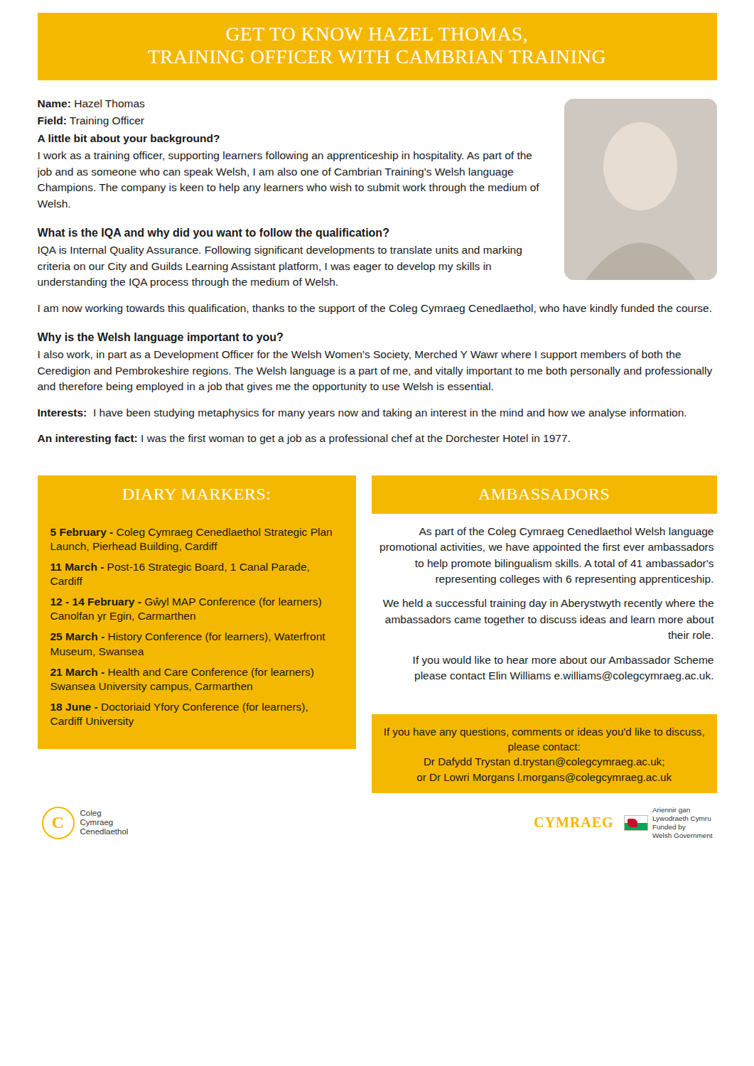Get to Know Hazel Thomas,
Training Officer with Cambrian Training
Name: Hazel Thomas
Field: Training Officer
A little bit about your background?
I work as a training officer, supporting learners following an apprenticeship in hospitality. As part of the job and as someone who can speak Welsh, I am also one of Cambrian Training's Welsh language Champions. The company is keen to help any learners who wish to submit work through the medium of Welsh.
What is the IQA and why did you want to follow the qualification?
IQA is Internal Quality Assurance. Following significant developments to translate units and marking criteria on our City and Guilds Learning Assistant platform, I was eager to develop my skills in understanding the IQA process through the medium of Welsh.
I am now working towards this qualification, thanks to the support of the Coleg Cymraeg Cenedlaethol, who have kindly funded the course.
Why is the Welsh language important to you?
I also work, in part as a Development Officer for the Welsh Women's Society, Merched Y Wawr where I support members of both the Ceredigion and Pembrokeshire regions. The Welsh language is a part of me, and vitally important to me both personally and professionally and therefore being employed in a job that gives me the opportunity to use Welsh is essential.
Interests: I have been studying metaphysics for many years now and taking an interest in the mind and how we analyse information.
An interesting fact: I was the first woman to get a job as a professional chef at the Dorchester Hotel in 1977.
Diary Markers:
5 February - Coleg Cymraeg Cenedlaethol Strategic Plan Launch, Pierhead Building, Cardiff
11 March - Post-16 Strategic Board, 1 Canal Parade, Cardiff
12 - 14 February - Gŵyl MAP Conference (for learners) Canolfan yr Egin, Carmarthen
25 March - History Conference (for learners), Waterfront Museum, Swansea
21 March - Health and Care Conference (for learners) Swansea University campus, Carmarthen
18 June - Doctoriaid Yfory Conference (for learners), Cardiff University
Ambassadors
As part of the Coleg Cymraeg Cenedlaethol Welsh language promotional activities, we have appointed the first ever ambassadors to help promote bilingualism skills. A total of 41 ambassador's representing colleges with 6 representing apprenticeship.
We held a successful training day in Aberystwyth recently where the ambassadors came together to discuss ideas and learn more about their role.
If you would like to hear more about our Ambassador Scheme please contact Elin Williams e.williams@colegcymraeg.ac.uk.
If you have any questions, comments or ideas you'd like to discuss, please contact:
Dr Dafydd Trystan d.trystan@colegcymraeg.ac.uk;
or Dr Lowri Morgans l.morgans@colegcymraeg.ac.uk
C
Coleg
Cymraeg
Cenedlaethol
CYMRAEG
Ariennir gan
Lywodraeth Cymru
Funded by
Welsh Government